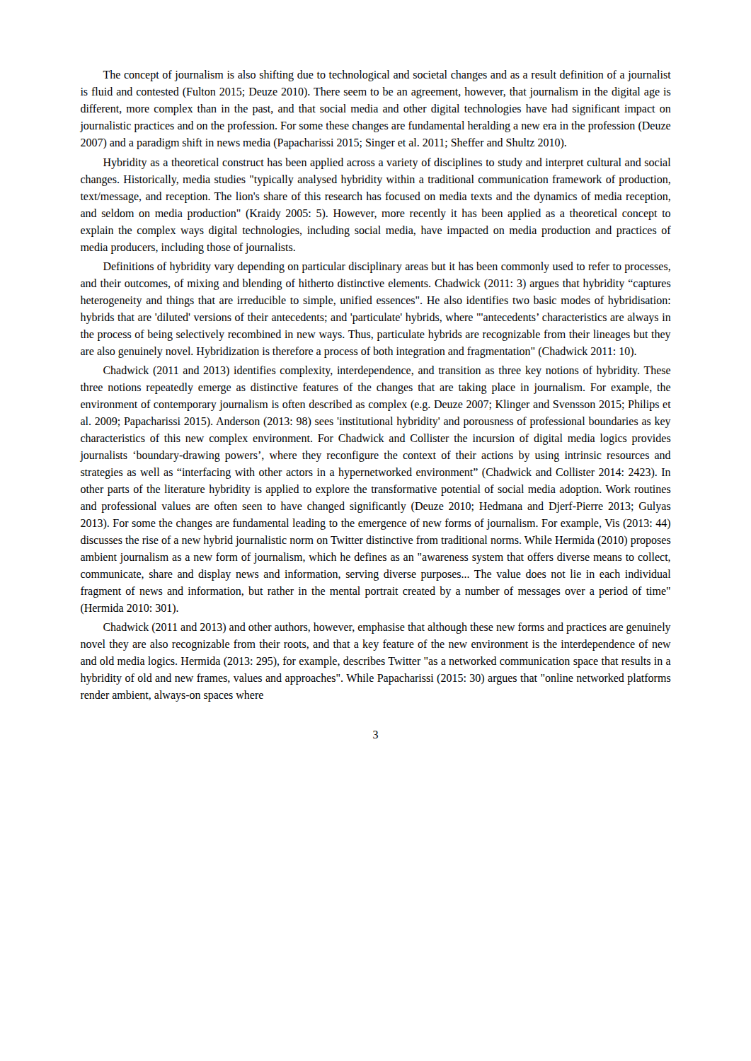The concept of journalism is also shifting due to technological and societal changes and as a result definition of a journalist is fluid and contested (Fulton 2015; Deuze 2010). There seem to be an agreement, however, that journalism in the digital age is different, more complex than in the past, and that social media and other digital technologies have had significant impact on journalistic practices and on the profession. For some these changes are fundamental heralding a new era in the profession (Deuze 2007) and a paradigm shift in news media (Papacharissi 2015; Singer et al. 2011; Sheffer and Shultz 2010).
Hybridity as a theoretical construct has been applied across a variety of disciplines to study and interpret cultural and social changes. Historically, media studies "typically analysed hybridity within a traditional communication framework of production, text/message, and reception. The lion's share of this research has focused on media texts and the dynamics of media reception, and seldom on media production" (Kraidy 2005: 5). However, more recently it has been applied as a theoretical concept to explain the complex ways digital technologies, including social media, have impacted on media production and practices of media producers, including those of journalists.
Definitions of hybridity vary depending on particular disciplinary areas but it has been commonly used to refer to processes, and their outcomes, of mixing and blending of hitherto distinctive elements. Chadwick (2011: 3) argues that hybridity “captures heterogeneity and things that are irreducible to simple, unified essences". He also identifies two basic modes of hybridisation: hybrids that are 'diluted' versions of their antecedents; and 'particulate' hybrids, where "'antecedents’ characteristics are always in the process of being selectively recombined in new ways. Thus, particulate hybrids are recognizable from their lineages but they are also genuinely novel. Hybridization is therefore a process of both integration and fragmentation" (Chadwick 2011: 10).
Chadwick (2011 and 2013) identifies complexity, interdependence, and transition as three key notions of hybridity. These three notions repeatedly emerge as distinctive features of the changes that are taking place in journalism. For example, the environment of contemporary journalism is often described as complex (e.g. Deuze 2007; Klinger and Svensson 2015; Philips et al. 2009; Papacharissi 2015). Anderson (2013: 98) sees 'institutional hybridity' and porousness of professional boundaries as key characteristics of this new complex environment. For Chadwick and Collister the incursion of digital media logics provides journalists ‘boundary-drawing powers’, where they reconfigure the context of their actions by using intrinsic resources and strategies as well as “interfacing with other actors in a hypernetworked environment” (Chadwick and Collister 2014: 2423). In other parts of the literature hybridity is applied to explore the transformative potential of social media adoption. Work routines and professional values are often seen to have changed significantly (Deuze 2010; Hedmana and Djerf-Pierre 2013; Gulyas 2013). For some the changes are fundamental leading to the emergence of new forms of journalism. For example, Vis (2013: 44) discusses the rise of a new hybrid journalistic norm on Twitter distinctive from traditional norms. While Hermida (2010) proposes ambient journalism as a new form of journalism, which he defines as an "awareness system that offers diverse means to collect, communicate, share and display news and information, serving diverse purposes... The value does not lie in each individual fragment of news and information, but rather in the mental portrait created by a number of messages over a period of time" (Hermida 2010: 301).
Chadwick (2011 and 2013) and other authors, however, emphasise that although these new forms and practices are genuinely novel they are also recognizable from their roots, and that a key feature of the new environment is the interdependence of new and old media logics. Hermida (2013: 295), for example, describes Twitter "as a networked communication space that results in a hybridity of old and new frames, values and approaches". While Papacharissi (2015: 30) argues that "online networked platforms render ambient, always-on spaces where
3